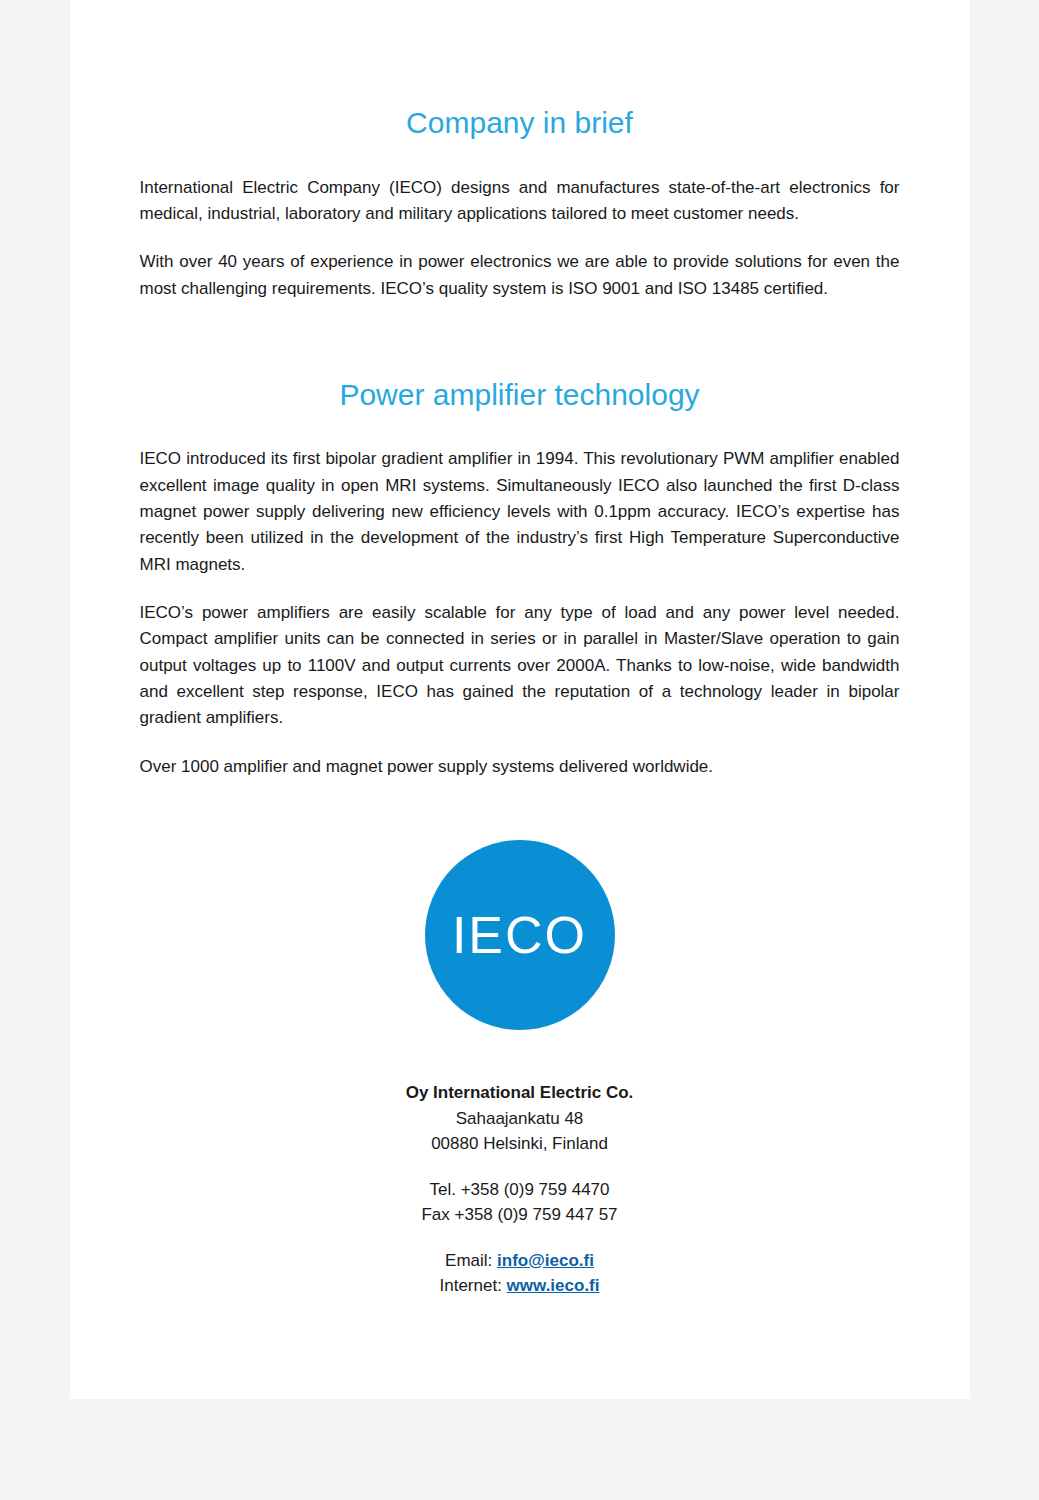Company in brief
International Electric Company (IECO) designs and manufactures state-of-the-art electronics for medical, industrial, laboratory and military applications tailored to meet customer needs.
With over 40 years of experience in power electronics we are able to provide solutions for even the most challenging requirements. IECO’s quality system is ISO 9001 and ISO 13485 certified.
Power amplifier technology
IECO introduced its first bipolar gradient amplifier in 1994. This revolutionary PWM amplifier enabled excellent image quality in open MRI systems. Simultaneously IECO also launched the first D-class magnet power supply delivering new efficiency levels with 0.1ppm accuracy. IECO’s expertise has recently been utilized in the development of the industry’s first High Temperature Superconductive MRI magnets.
IECO’s power amplifiers are easily scalable for any type of load and any power level needed. Compact amplifier units can be connected in series or in parallel in Master/Slave operation to gain output voltages up to 1100V and output currents over 2000A. Thanks to low-noise, wide bandwidth and excellent step response, IECO has gained the reputation of a technology leader in bipolar gradient amplifiers.
Over 1000 amplifier and magnet power supply systems delivered worldwide.
IECO
Oy International Electric Co.
Sahaajankatu 48
00880 Helsinki, Finland
Tel. +358 (0)9 759 4470
Fax +358 (0)9 759 447 57
Email: info@ieco.fi
Internet: www.ieco.fi